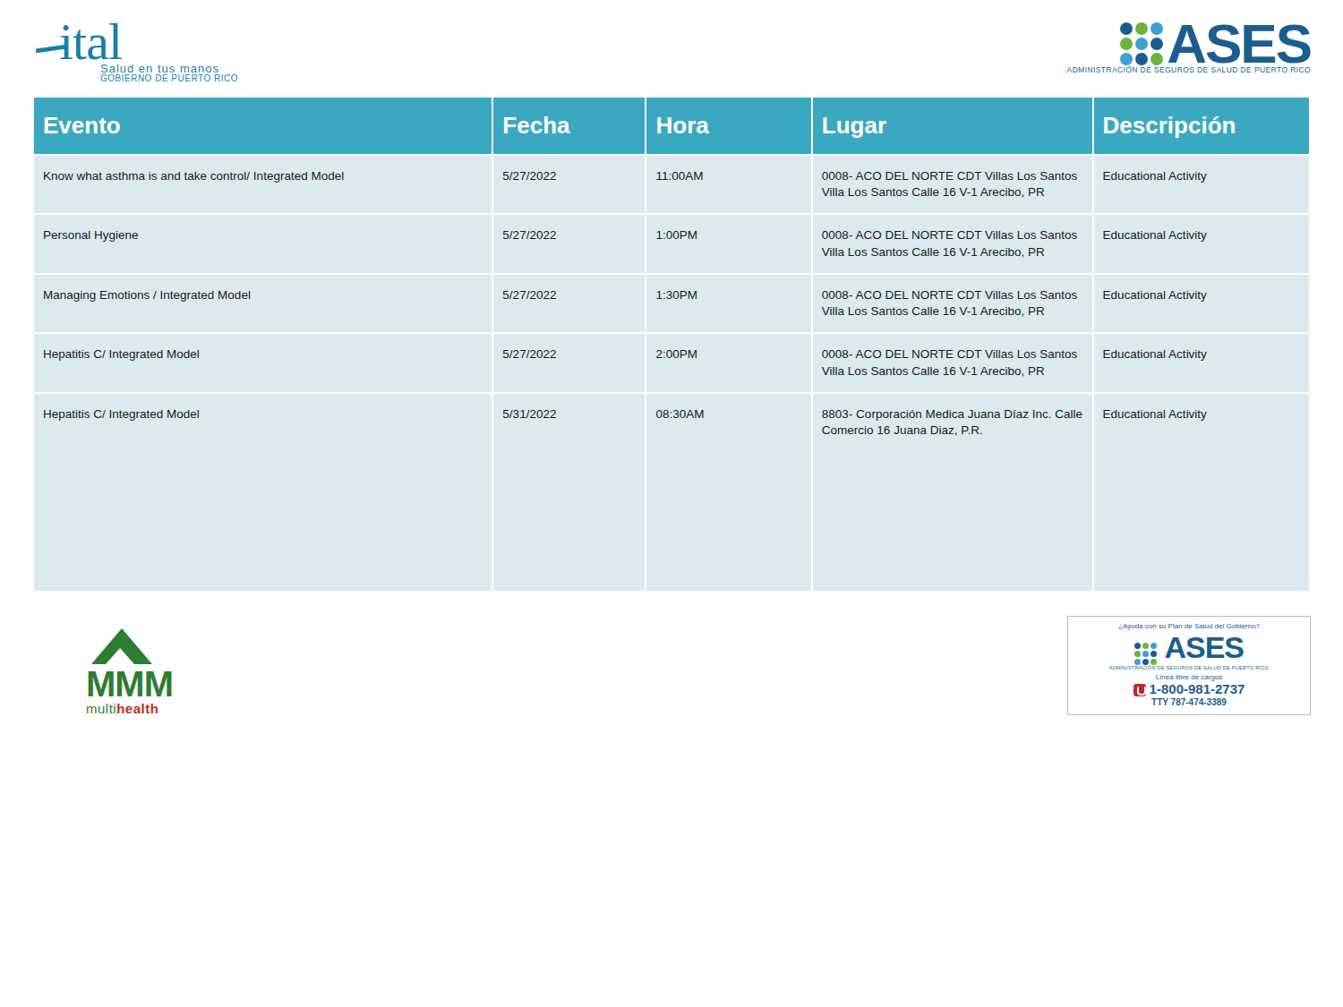ital
Salud en tus manos
GOBIERNO DE PUERTO RICO
ASES
Administración de Seguros de Salud de Puerto Rico
| Evento | Fecha | Hora | Lugar | Descripción |
| --- | --- | --- | --- | --- |
| Know what asthma is and take control/ Integrated Model | 5/27/2022 | 11:00AM | 0008- ACO DEL NORTE CDT Villas Los Santos Villa Los Santos Calle 16 V-1 Arecibo, PR | Educational Activity |
| Personal Hygiene | 5/27/2022 | 1:00PM | 0008- ACO DEL NORTE CDT Villas Los Santos Villa Los Santos Calle 16 V-1 Arecibo, PR | Educational Activity |
| Managing Emotions / Integrated Model | 5/27/2022 | 1:30PM | 0008- ACO DEL NORTE CDT Villas Los Santos Villa Los Santos Calle 16 V-1 Arecibo, PR | Educational Activity |
| Hepatitis C/ Integrated Model | 5/27/2022 | 2:00PM | 0008- ACO DEL NORTE CDT Villas Los Santos Villa Los Santos Calle 16 V-1 Arecibo, PR | Educational Activity |
| Hepatitis C/ Integrated Model | 5/31/2022 | 08:30AM | 8803- Corporación Medica Juana Díaz Inc. Calle Comercio 16 Juana Diaz, P.R. | Educational Activity |
MMM
multihealth
¿Ayuda con su Plan de Salud del Gobierno?
ASES
Administración de Seguros de Salud de Puerto Rico
Línea libre de cargos
1-800-981-2737
TTY 787-474-3389